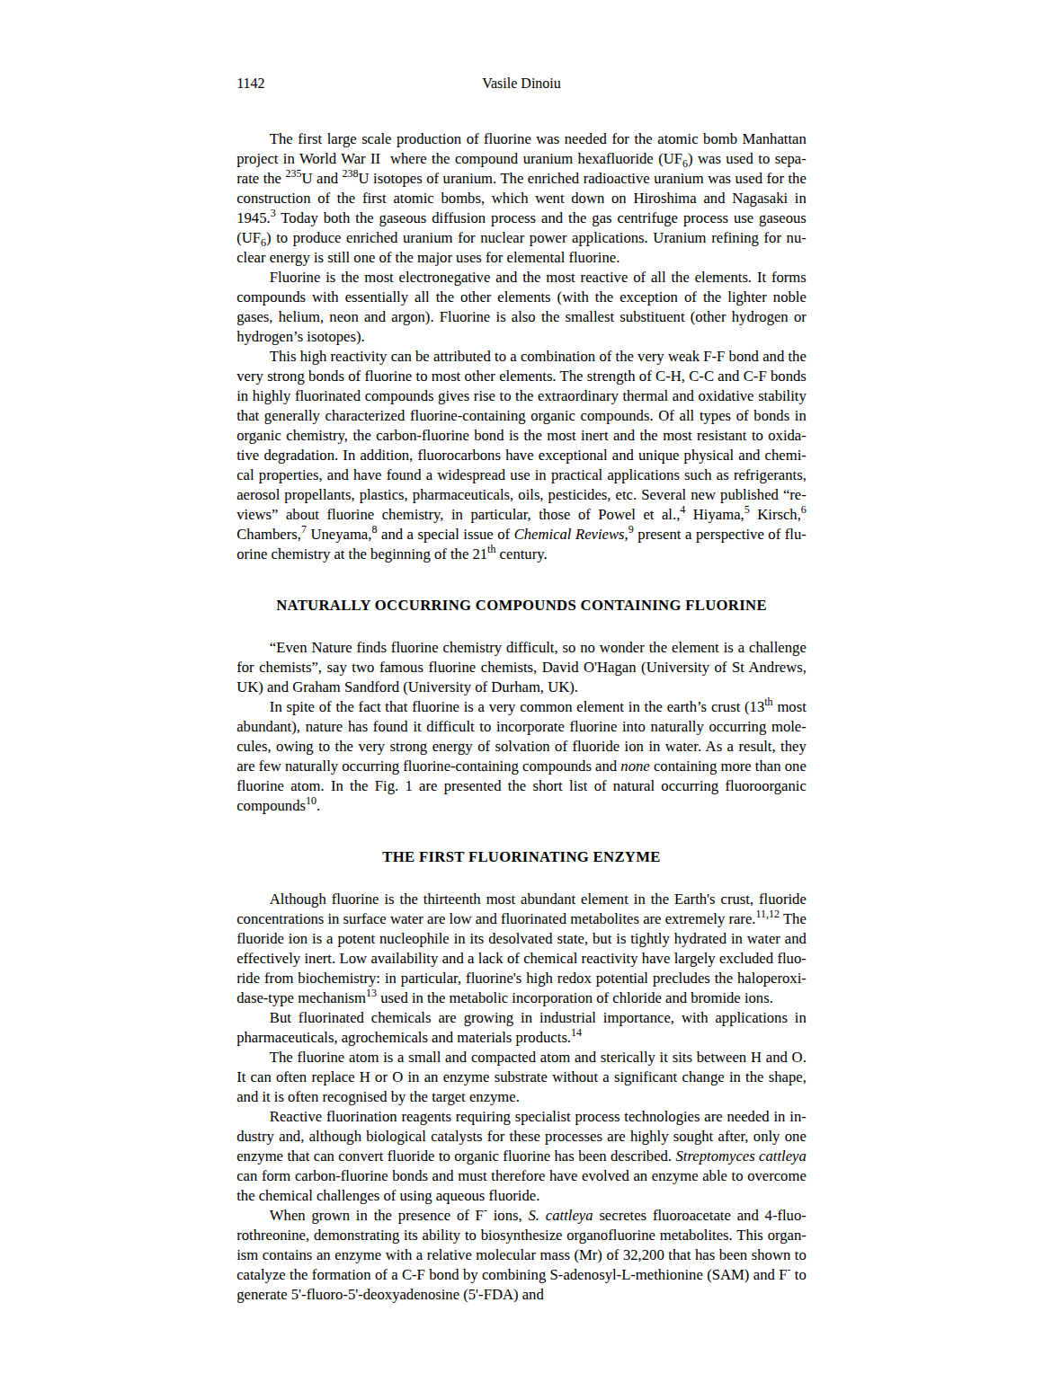1142 Vasile Dinoiu
The first large scale production of fluorine was needed for the atomic bomb Manhattan project in World War II where the compound uranium hexafluoride (UF6) was used to separate the 235U and 238U isotopes of uranium. The enriched radioactive uranium was used for the construction of the first atomic bombs, which went down on Hiroshima and Nagasaki in 1945.3 Today both the gaseous diffusion process and the gas centrifuge process use gaseous (UF6) to produce enriched uranium for nuclear power applications. Uranium refining for nuclear energy is still one of the major uses for elemental fluorine.
Fluorine is the most electronegative and the most reactive of all the elements. It forms compounds with essentially all the other elements (with the exception of the lighter noble gases, helium, neon and argon). Fluorine is also the smallest substituent (other hydrogen or hydrogen’s isotopes).
This high reactivity can be attributed to a combination of the very weak F-F bond and the very strong bonds of fluorine to most other elements. The strength of C-H, C-C and C-F bonds in highly fluorinated compounds gives rise to the extraordinary thermal and oxidative stability that generally characterized fluorine-containing organic compounds. Of all types of bonds in organic chemistry, the carbon-fluorine bond is the most inert and the most resistant to oxidative degradation. In addition, fluorocarbons have exceptional and unique physical and chemical properties, and have found a widespread use in practical applications such as refrigerants, aerosol propellants, plastics, pharmaceuticals, oils, pesticides, etc. Several new published “reviews” about fluorine chemistry, in particular, those of Powel et al.,4 Hiyama,5 Kirsch,6 Chambers,7 Uneyama,8 and a special issue of Chemical Reviews,9 present a perspective of fluorine chemistry at the beginning of the 21th century.
Naturally occurring compounds containing fluorine
“Even Nature finds fluorine chemistry difficult, so no wonder the element is a challenge for chemists”, say two famous fluorine chemists, David O'Hagan (University of St Andrews, UK) and Graham Sandford (University of Durham, UK).
In spite of the fact that fluorine is a very common element in the earth’s crust (13th most abundant), nature has found it difficult to incorporate fluorine into naturally occurring molecules, owing to the very strong energy of solvation of fluoride ion in water. As a result, they are few naturally occurring fluorine-containing compounds and none containing more than one fluorine atom. In the Fig. 1 are presented the short list of natural occurring fluoroorganic compounds10.
The first fluorinating enzyme
Although fluorine is the thirteenth most abundant element in the Earth's crust, fluoride concentrations in surface water are low and fluorinated metabolites are extremely rare.11,12 The fluoride ion is a potent nucleophile in its desolvated state, but is tightly hydrated in water and effectively inert. Low availability and a lack of chemical reactivity have largely excluded fluoride from biochemistry: in particular, fluorine's high redox potential precludes the haloperoxidase-type mechanism13 used in the metabolic incorporation of chloride and bromide ions.
But fluorinated chemicals are growing in industrial importance, with applications in pharmaceuticals, agrochemicals and materials products.14
The fluorine atom is a small and compacted atom and sterically it sits between H and O. It can often replace H or O in an enzyme substrate without a significant change in the shape, and it is often recognised by the target enzyme.
Reactive fluorination reagents requiring specialist process technologies are needed in industry and, although biological catalysts for these processes are highly sought after, only one enzyme that can convert fluoride to organic fluorine has been described. Streptomyces cattleya can form carbon-fluorine bonds and must therefore have evolved an enzyme able to overcome the chemical challenges of using aqueous fluoride.
When grown in the presence of F- ions, S. cattleya secretes fluoroacetate and 4-fluorothreonine, demonstrating its ability to biosynthesize organofluorine metabolites. This organism contains an enzyme with a relative molecular mass (Mr) of 32,200 that has been shown to catalyze the formation of a C-F bond by combining S-adenosyl-L-methionine (SAM) and F- to generate 5'-fluoro-5'-deoxyadenosine (5'-FDA) and